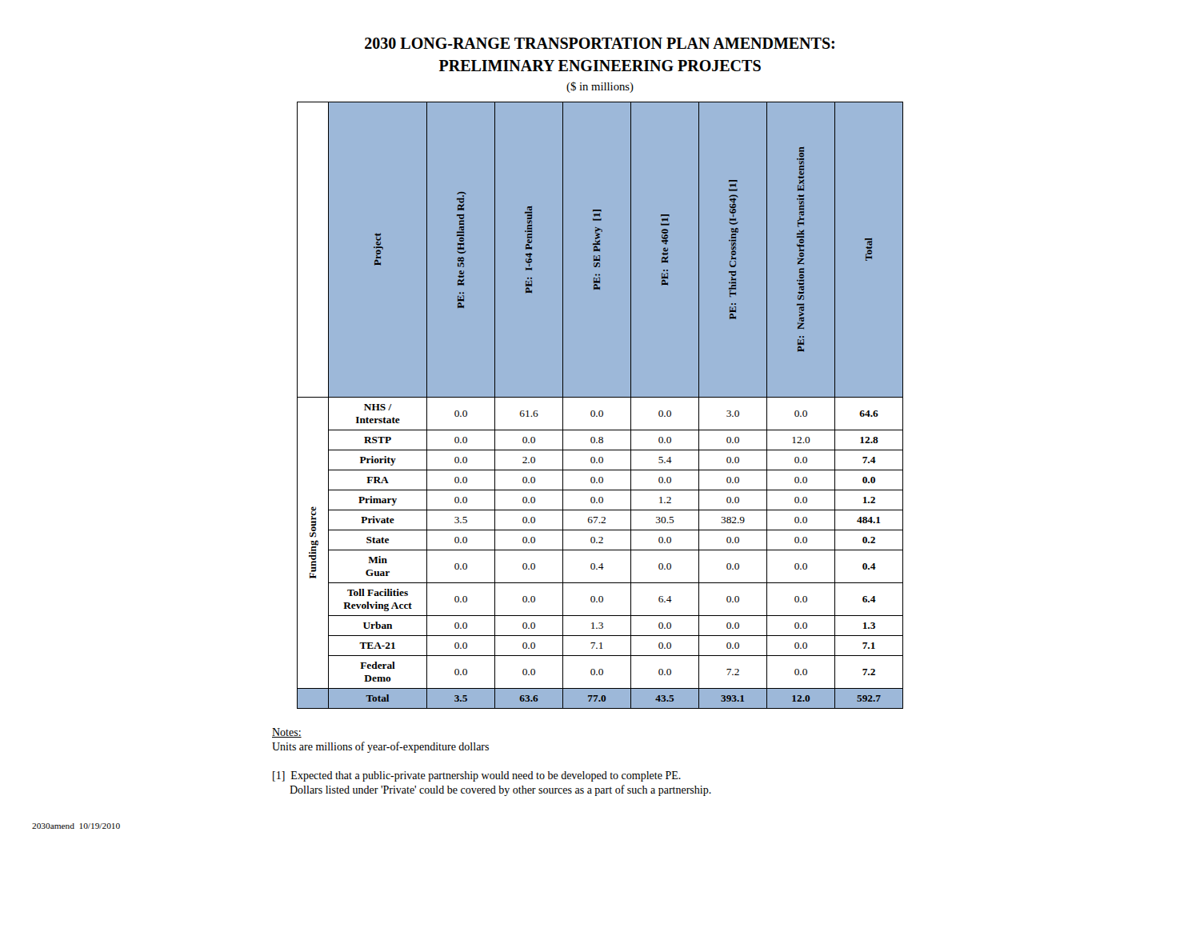2030 LONG-RANGE TRANSPORTATION PLAN AMENDMENTS:
PRELIMINARY ENGINEERING PROJECTS
($ in millions)
| | Project | PE: Rte 58 (Holland Rd.) | PE: I-64 Peninsula | PE: SE Pkwy [1] | PE: Rte 460 [1] | PE: Third Crossing (I-664) [1] | PE: Naval Station Norfolk Transit Extension | Total |
| Funding Source | NHS / Interstate | 0.0 | 61.6 | 0.0 | 0.0 | 3.0 | 0.0 | 64.6 |
| RSTP | 0.0 | 0.0 | 0.8 | 0.0 | 0.0 | 12.0 | 12.8 |
| Priority | 0.0 | 2.0 | 0.0 | 5.4 | 0.0 | 0.0 | 7.4 |
| FRA | 0.0 | 0.0 | 0.0 | 0.0 | 0.0 | 0.0 | 0.0 |
| Primary | 0.0 | 0.0 | 0.0 | 1.2 | 0.0 | 0.0 | 1.2 |
| Private | 3.5 | 0.0 | 67.2 | 30.5 | 382.9 | 0.0 | 484.1 |
| State | 0.0 | 0.0 | 0.2 | 0.0 | 0.0 | 0.0 | 0.2 |
| Min Guar | 0.0 | 0.0 | 0.4 | 0.0 | 0.0 | 0.0 | 0.4 |
| Toll Facilities Revolving Acct | 0.0 | 0.0 | 0.0 | 6.4 | 0.0 | 0.0 | 6.4 |
| Urban | 0.0 | 0.0 | 1.3 | 0.0 | 0.0 | 0.0 | 1.3 |
| TEA-21 | 0.0 | 0.0 | 7.1 | 0.0 | 0.0 | 0.0 | 7.1 |
| Federal Demo | 0.0 | 0.0 | 0.0 | 0.0 | 7.2 | 0.0 | 7.2 |
| | Total | 3.5 | 63.6 | 77.0 | 43.5 | 393.1 | 12.0 | 592.7 |
Notes:
Units are millions of year-of-expenditure dollars
[1] Expected that a public-private partnership would need to be developed to complete PE.
Dollars listed under 'Private' could be covered by other sources as a part of such a partnership.
2030amend 10/19/2010